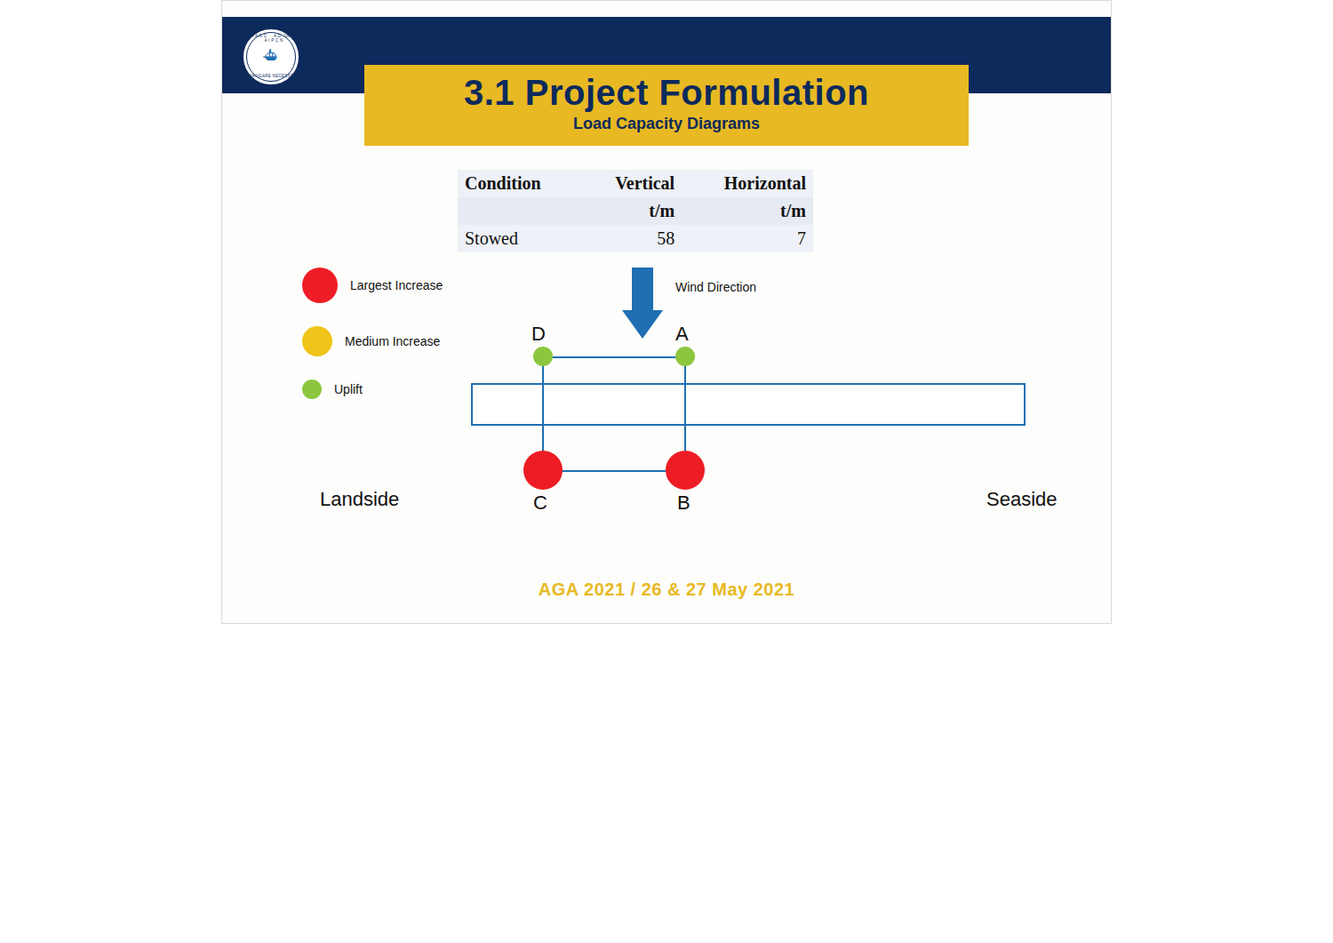P I A N C · A.D. 1885 · A I P C N ⛴ NAVIGARE NECESSE
3.1 Project Formulation
Load Capacity Diagrams
| Condition | Vertical | Horizontal |
| --- | --- | --- |
| | t/m | t/m |
| Stowed | 58 | 7 |
Largest Increase
Medium Increase
Uplift
Wind Direction
D
A
C
B
Landside
Seaside
AGA 2021 / 26 & 27 May 2021